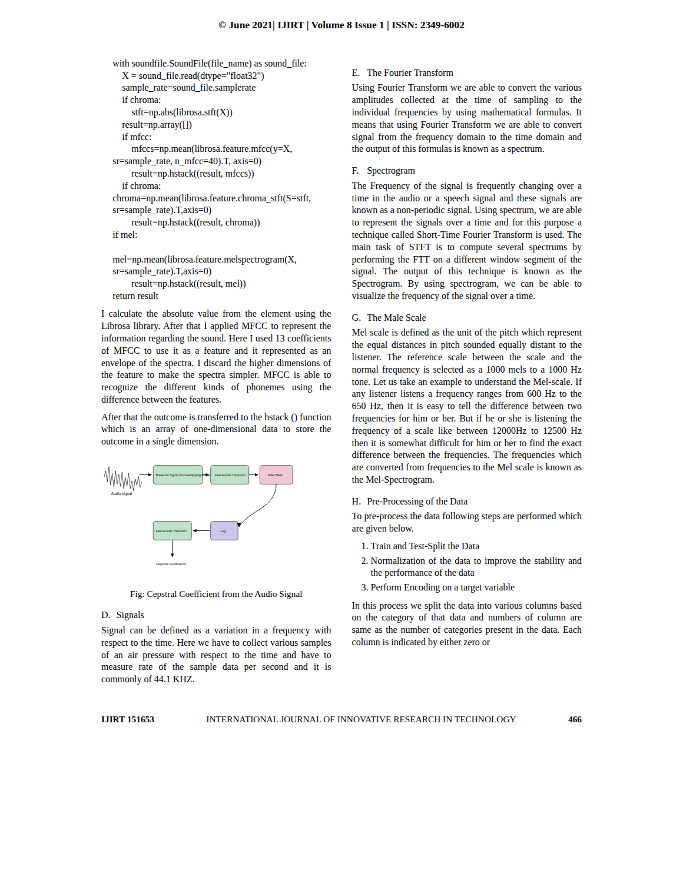© June 2021| IJIRT | Volume 8 Issue 1 | ISSN: 2349-6002
with soundfile.SoundFile(file_name) as sound_file: X = sound_file.read(dtype="float32") sample_rate=sound_file.samplerate if chroma: stft=np.abs(librosa.stft(X)) result=np.array([]) if mfcc: mfccs=np.mean(librosa.feature.mfcc(y=X, sr=sample_rate, n_mfcc=40).T, axis=0) result=np.hstack((result, mfccs)) if chroma: chroma=np.mean(librosa.feature.chroma_stft(S=stft, sr=sample_rate).T,axis=0) result=np.hstack((result, chroma)) if mel: mel=np.mean(librosa.feature.melspectrogram(X, sr=sample_rate).T,axis=0) result=np.hstack((result, mel)) return result
I calculate the absolute value from the element using the Librosa library. After that I applied MFCC to represent the information regarding the sound. Here I used 13 coefficients of MFCC to use it as a feature and it represented as an envelope of the spectra. I discard the higher dimensions of the feature to make the spectra simpler. MFCC is able to recognize the different kinds of phonemes using the difference between the features.
After that the outcome is transferred to the hstack () function which is an array of one-dimensional data to store the outcome in a single dimension.
Fig: Cepstral Coefficient from the Audio Signal
D. Signals
Signal can be defined as a variation in a frequency with respect to the time. Here we have to collect various samples of an air pressure with respect to the time and have to measure rate of the sample data per second and it is commonly of 44.1 KHZ.
E. The Fourier Transform
Using Fourier Transform we are able to convert the various amplitudes collected at the time of sampling to the individual frequencies by using mathematical formulas. It means that using Fourier Transform we are able to convert signal from the frequency domain to the time domain and the output of this formulas is known as a spectrum.
F. Spectrogram
The Frequency of the signal is frequently changing over a time in the audio or a speech signal and these signals are known as a non-periodic signal. Using spectrum, we are able to represent the signals over a time and for this purpose a technique called Short-Time Fourier Transform is used. The main task of STFT is to compute several spectrums by performing the FTT on a different window segment of the signal. The output of this technique is known as the Spectrogram. By using spectrogram, we can be able to visualize the frequency of the signal over a time.
G. The Male Scale
Mel scale is defined as the unit of the pitch which represent the equal distances in pitch sounded equally distant to the listener. The reference scale between the scale and the normal frequency is selected as a 1000 mels to a 1000 Hz tone. Let us take an example to understand the Mel-scale. If any listener listens a frequency ranges from 600 Hz to the 650 Hz, then it is easy to tell the difference between two frequencies for him or her. But if he or she is listening the frequency of a scale like between 12000Hz to 12500 Hz then it is somewhat difficult for him or her to find the exact difference between the frequencies. The frequencies which are converted from frequencies to the Mel scale is known as the Mel-Spectrogram.
H. Pre-Processing of the Data
To pre-process the data following steps are performed which are given below.
Train and Test-Split the Data
Normalization of the data to improve the stability and the performance of the data
Perform Encoding on a target variable
In this process we split the data into various columns based on the category of that data and numbers of column are same as the number of categories present in the data. Each column is indicated by either zero or
IJIRT 151653 INTERNATIONAL JOURNAL OF INNOVATIVE RESEARCH IN TECHNOLOGY 466